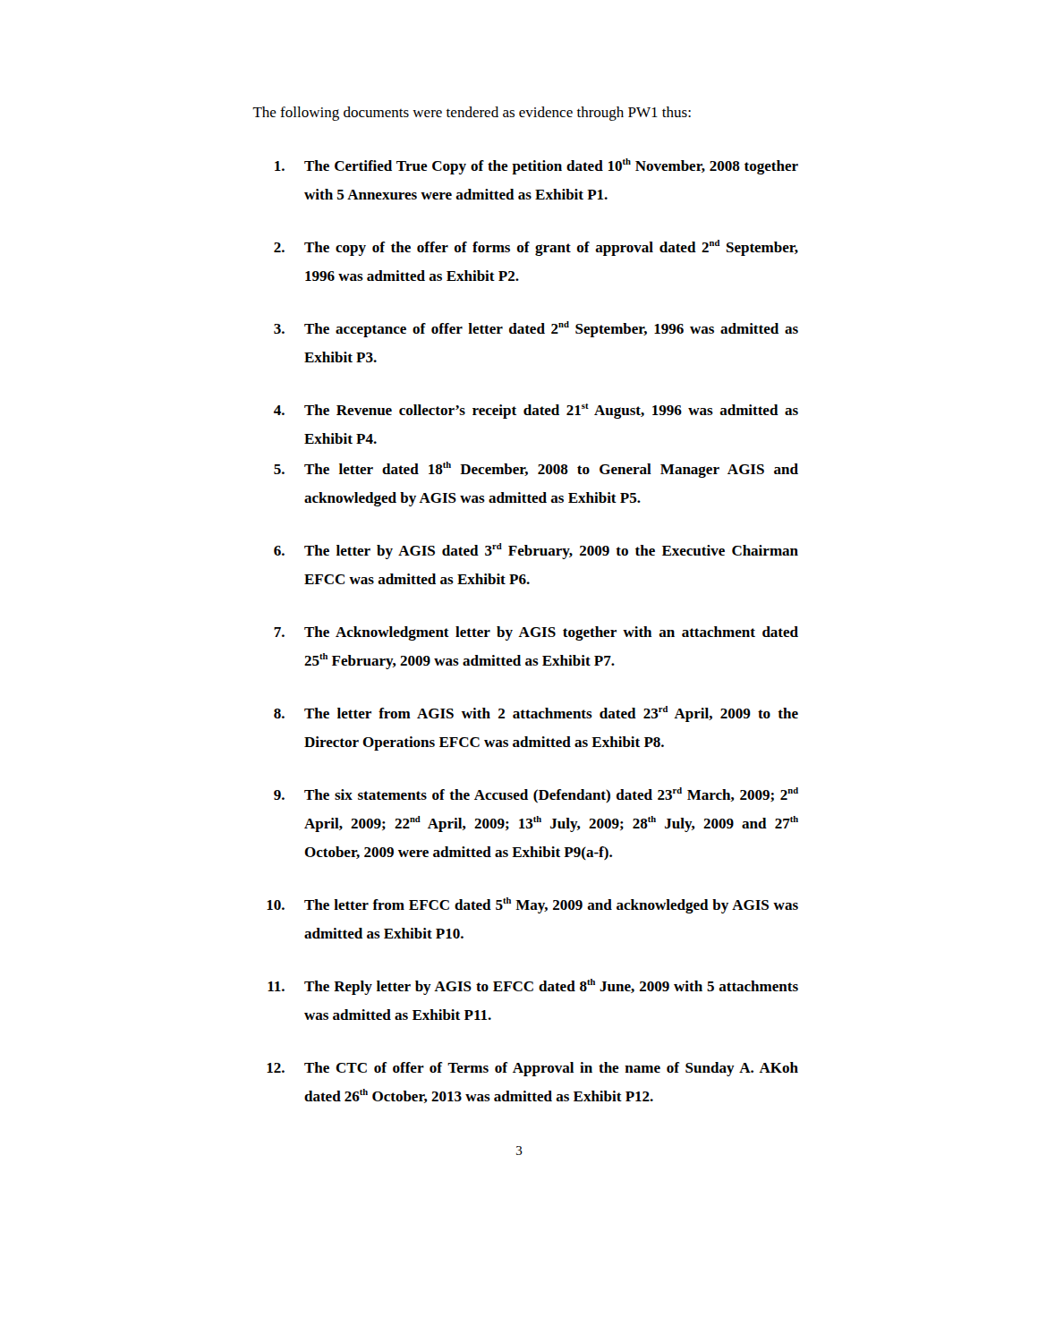The following documents were tendered as evidence through PW1 thus:
The Certified True Copy of the petition dated 10th November, 2008 together with 5 Annexures were admitted as Exhibit P1.
The copy of the offer of forms of grant of approval dated 2nd September, 1996 was admitted as Exhibit P2.
The acceptance of offer letter dated 2nd September, 1996 was admitted as Exhibit P3.
The Revenue collector’s receipt dated 21st August, 1996 was admitted as Exhibit P4.
The letter dated 18th December, 2008 to General Manager AGIS and acknowledged by AGIS was admitted as Exhibit P5.
The letter by AGIS dated 3rd February, 2009 to the Executive Chairman EFCC was admitted as Exhibit P6.
The Acknowledgment letter by AGIS together with an attachment dated 25th February, 2009 was admitted as Exhibit P7.
The letter from AGIS with 2 attachments dated 23rd April, 2009 to the Director Operations EFCC was admitted as Exhibit P8.
The six statements of the Accused (Defendant) dated 23rd March, 2009; 2nd April, 2009; 22nd April, 2009; 13th July, 2009; 28th July, 2009 and 27th October, 2009 were admitted as Exhibit P9(a-f).
The letter from EFCC dated 5th May, 2009 and acknowledged by AGIS was admitted as Exhibit P10.
The Reply letter by AGIS to EFCC dated 8th June, 2009 with 5 attachments was admitted as Exhibit P11.
The CTC of offer of Terms of Approval in the name of Sunday A. AKoh dated 26th October, 2013 was admitted as Exhibit P12.
3